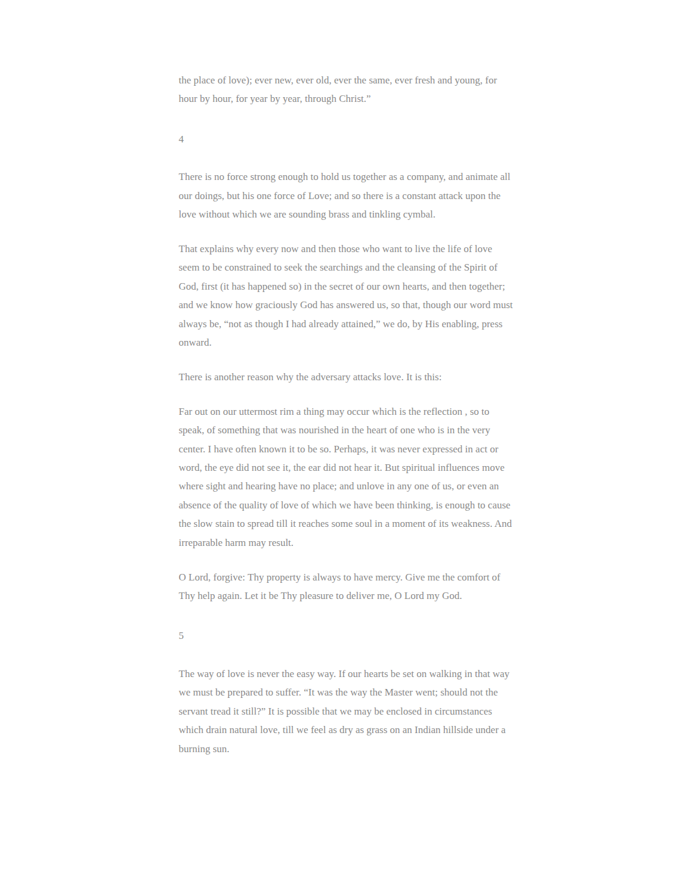the place of love); ever new, ever old, ever the same, ever fresh and young, for hour by hour, for year by year, through Christ.”
4
There is no force strong enough to hold us together as a company, and animate all our doings, but his one force of Love; and so there is a constant attack upon the love without which we are sounding brass and tinkling cymbal.
That explains why every now and then those who want to live the life of love seem to be constrained to seek the searchings and the cleansing of the Spirit of God, first (it has happened so) in the secret of our own hearts, and then together; and we know how graciously God has answered us, so that, though our word must always be, “not as though I had already attained,” we do, by His enabling, press onward.
There is another reason why the adversary attacks love. It is this:
Far out on our uttermost rim a thing may occur which is the reflection , so to speak, of something that was nourished in the heart of one who is in the very center. I have often known it to be so. Perhaps, it was never expressed in act or word, the eye did not see it, the ear did not hear it. But spiritual influences move where sight and hearing have no place; and unlove in any one of us, or even an absence of the quality of love of which we have been thinking, is enough to cause the slow stain to spread till it reaches some soul in a moment of its weakness. And irreparable harm may result.
O Lord, forgive: Thy property is always to have mercy. Give me the comfort of Thy help again. Let it be Thy pleasure to deliver me, O Lord my God.
5
The way of love is never the easy way. If our hearts be set on walking in that way we must be prepared to suffer. “It was the way the Master went; should not the servant tread it still?” It is possible that we may be enclosed in circumstances which drain natural love, till we feel as dry as grass on an Indian hillside under a burning sun.